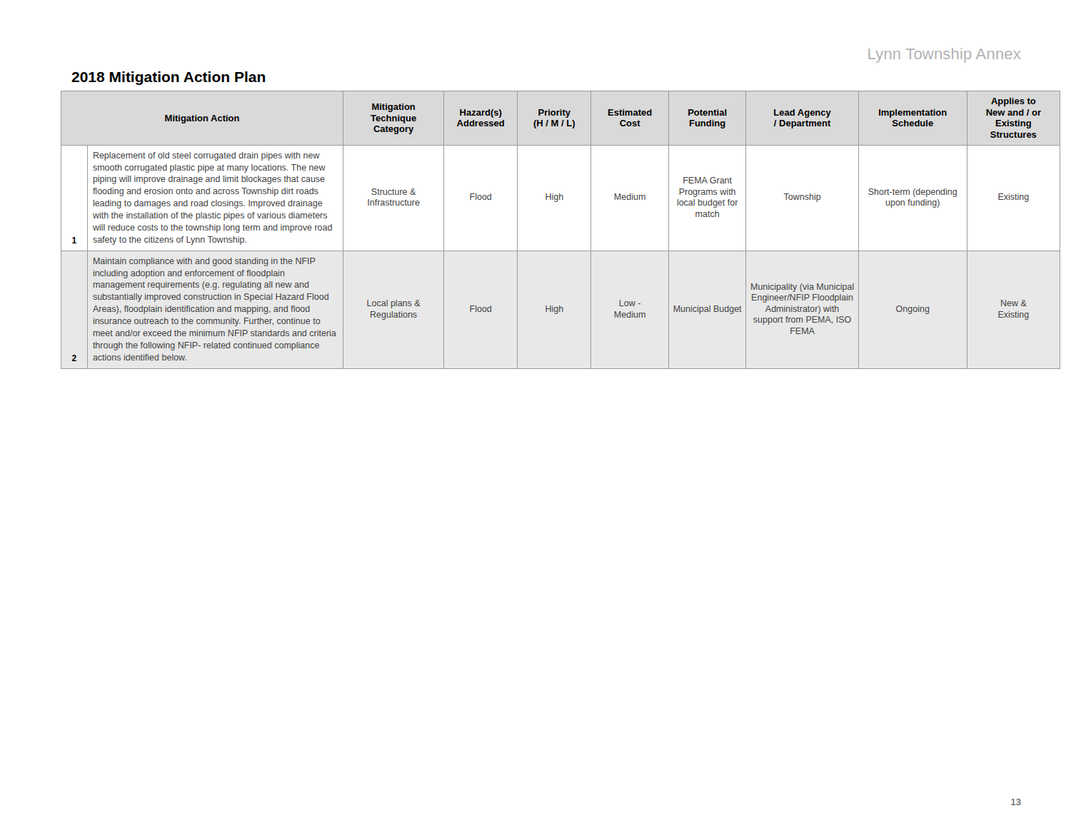Lynn Township Annex
2018 Mitigation Action Plan
| Mitigation Action | Mitigation Technique Category | Hazard(s) Addressed | Priority (H / M / L) | Estimated Cost | Potential Funding | Lead Agency / Department | Implementation Schedule | Applies to New and / or Existing Structures |
| --- | --- | --- | --- | --- | --- | --- | --- | --- |
| 1 | Replacement of old steel corrugated drain pipes with new smooth corrugated plastic pipe at many locations. The new piping will improve drainage and limit blockages that cause flooding and erosion onto and across Township dirt roads leading to damages and road closings. Improved drainage with the installation of the plastic pipes of various diameters will reduce costs to the township long term and improve road safety to the citizens of Lynn Township. | Structure & Infrastructure | Flood | High | Medium | FEMA Grant Programs with local budget for match | Township | Short-term (depending upon funding) | Existing |
| 2 | Maintain compliance with and good standing in the NFIP including adoption and enforcement of floodplain management requirements (e.g. regulating all new and substantially improved construction in Special Hazard Flood Areas), floodplain identification and mapping, and flood insurance outreach to the community. Further, continue to meet and/or exceed the minimum NFIP standards and criteria through the following NFIP- related continued compliance actions identified below. | Local plans & Regulations | Flood | High | Low - Medium | Municipal Budget | Municipality (via Municipal Engineer/NFIP Floodplain Administrator) with support from PEMA, ISO FEMA | Ongoing | New & Existing |
13